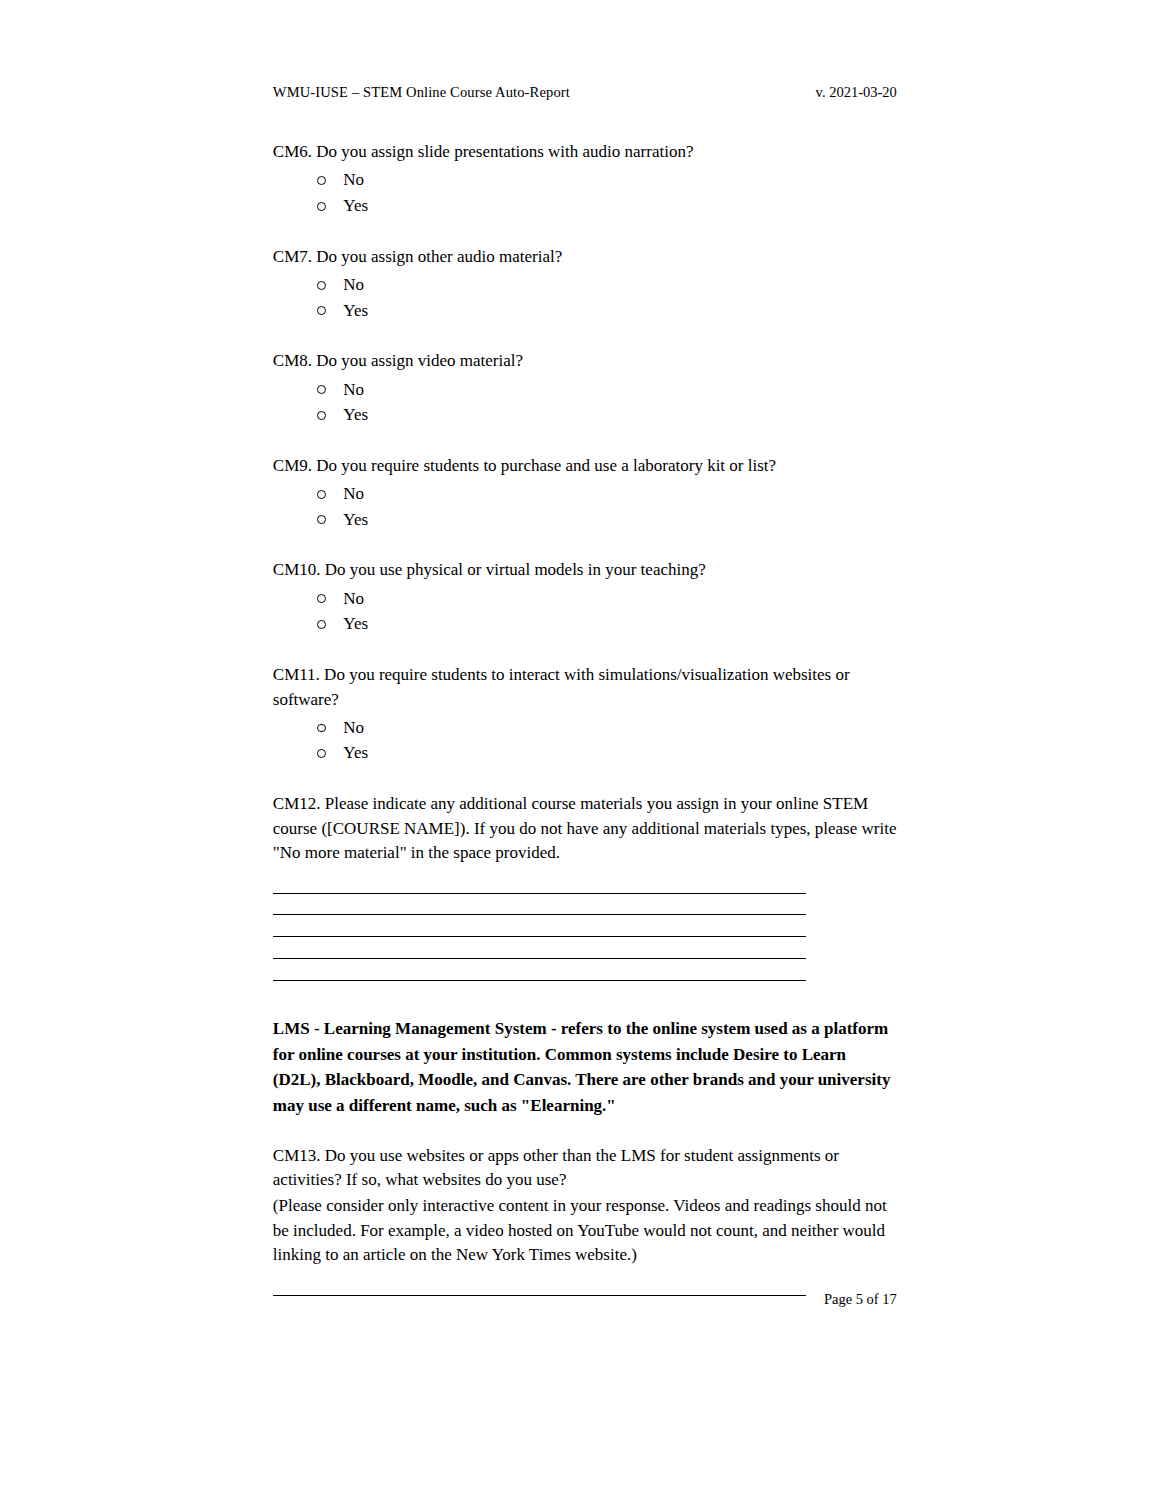WMU-IUSE – STEM Online Course Auto-Report
v. 2021-03-20
CM6. Do you assign slide presentations with audio narration?
No
Yes
CM7. Do you assign other audio material?
No
Yes
CM8. Do you assign video material?
No
Yes
CM9. Do you require students to purchase and use a laboratory kit or list?
No
Yes
CM10. Do you use physical or virtual models in your teaching?
No
Yes
CM11. Do you require students to interact with simulations/visualization websites or software?
No
Yes
CM12. Please indicate any additional course materials you assign in your online STEM course ([COURSE NAME]). If you do not have any additional materials types, please write "No more material" in the space provided.
LMS - Learning Management System - refers to the online system used as a platform for online courses at your institution. Common systems include Desire to Learn (D2L), Blackboard, Moodle, and Canvas. There are other brands and your university may use a different name, such as "Elearning."
CM13. Do you use websites or apps other than the LMS for student assignments or activities? If so, what websites do you use?
(Please consider only interactive content in your response. Videos and readings should not be included. For example, a video hosted on YouTube would not count, and neither would linking to an article on the New York Times website.)
Page 5 of 17